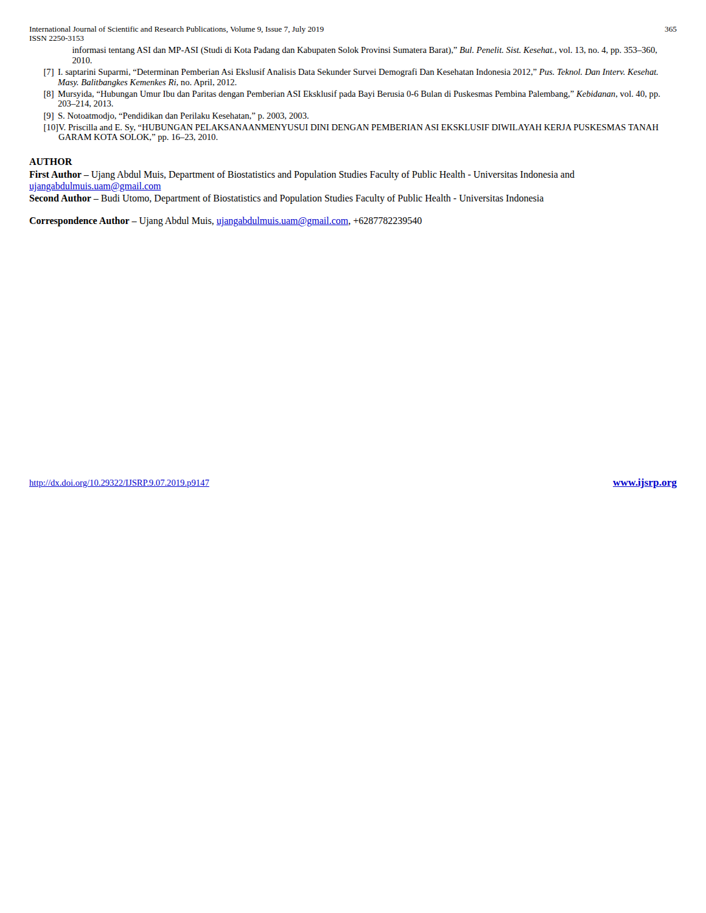International Journal of Scientific and Research Publications, Volume 9, Issue 7, July 2019 365
ISSN 2250-3153
informasi tentang ASI dan MP-ASI (Studi di Kota Padang dan Kabupaten Solok Provinsi Sumatera Barat),” Bul. Penelit. Sist. Kesehat., vol. 13, no. 4, pp. 353–360, 2010.
[7]
I. saptarini Suparmi, “Determinan Pemberian Asi Ekslusif Analisis Data Sekunder Survei Demografi Dan Kesehatan Indonesia 2012,” Pus. Teknol. Dan Interv. Kesehat. Masy. Balitbangkes Kemenkes Ri, no. April, 2012.
[8]
Mursyida, “Hubungan Umur Ibu dan Paritas dengan Pemberian ASI Eksklusif pada Bayi Berusia 0-6 Bulan di Puskesmas Pembina Palembang,” Kebidanan, vol. 40, pp. 203–214, 2013.
[9]
S. Notoatmodjo, “Pendidikan dan Perilaku Kesehatan,” p. 2003, 2003.
[10]
V. Priscilla and E. Sy, “HUBUNGAN PELAKSANAANMENYUSUI DINI DENGAN PEMBERIAN ASI EKSKLUSIF DIWILAYAH KERJA PUSKESMAS TANAH GARAM KOTA SOLOK,” pp. 16–23, 2010.
AUTHOR
First Author – Ujang Abdul Muis, Department of Biostatistics and Population Studies Faculty of Public Health - Universitas Indonesia and ujangabdulmuis.uam@gmail.com
Second Author – Budi Utomo, Department of Biostatistics and Population Studies Faculty of Public Health - Universitas Indonesia
Correspondence Author – Ujang Abdul Muis, ujangabdulmuis.uam@gmail.com, +6287782239540
http://dx.doi.org/10.29322/IJSRP.9.07.2019.p9147 www.ijsrp.org